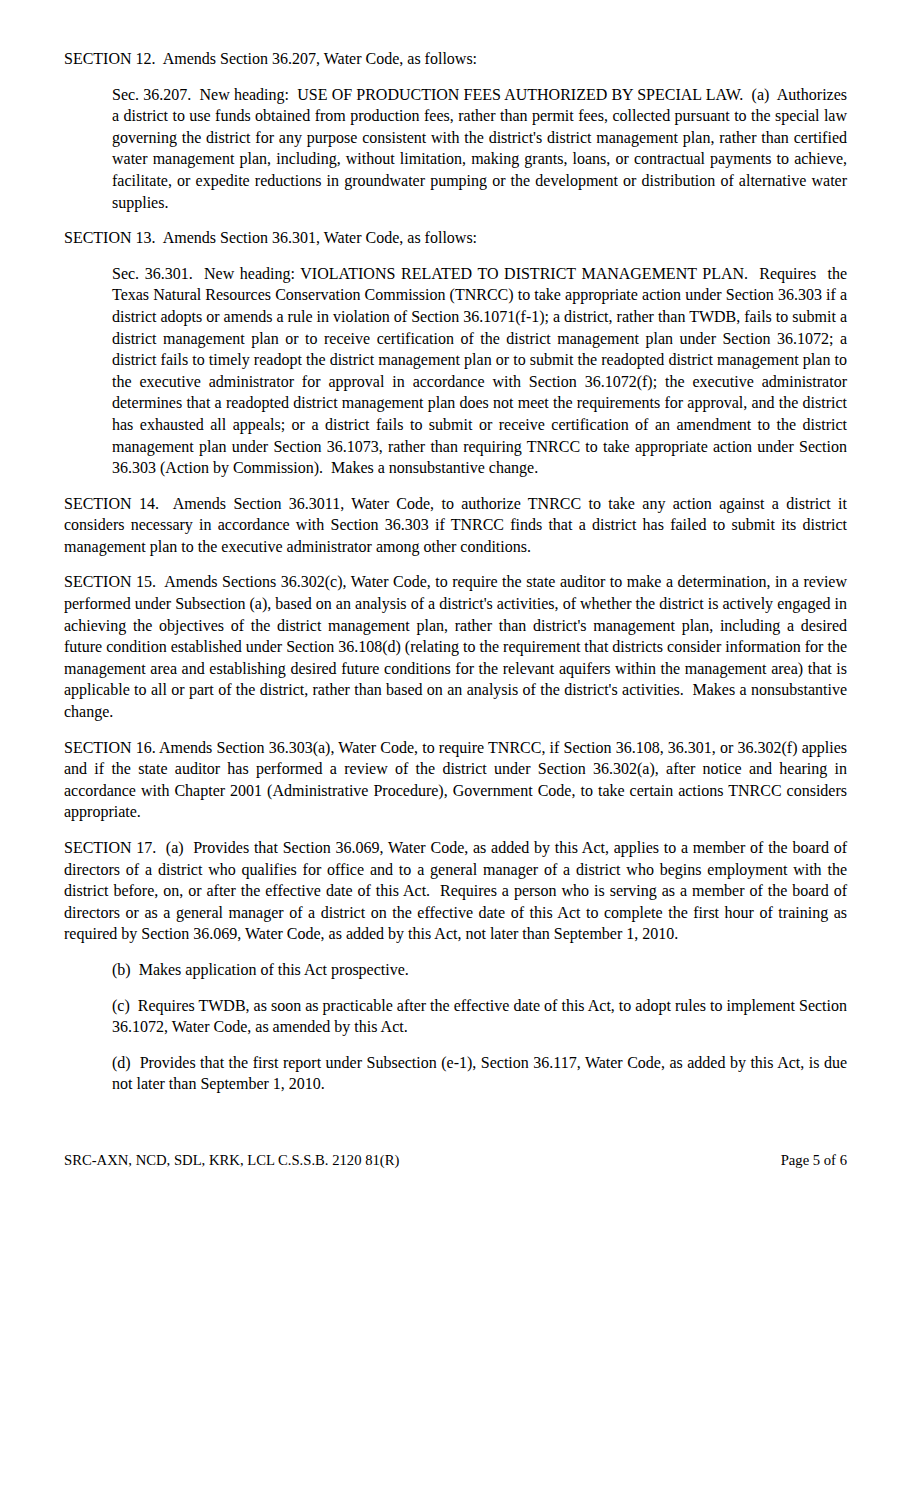SECTION 12. Amends Section 36.207, Water Code, as follows:
Sec. 36.207. New heading: USE OF PRODUCTION FEES AUTHORIZED BY SPECIAL LAW. (a) Authorizes a district to use funds obtained from production fees, rather than permit fees, collected pursuant to the special law governing the district for any purpose consistent with the district's district management plan, rather than certified water management plan, including, without limitation, making grants, loans, or contractual payments to achieve, facilitate, or expedite reductions in groundwater pumping or the development or distribution of alternative water supplies.
SECTION 13. Amends Section 36.301, Water Code, as follows:
Sec. 36.301. New heading: VIOLATIONS RELATED TO DISTRICT MANAGEMENT PLAN. Requires the Texas Natural Resources Conservation Commission (TNRCC) to take appropriate action under Section 36.303 if a district adopts or amends a rule in violation of Section 36.1071(f-1); a district, rather than TWDB, fails to submit a district management plan or to receive certification of the district management plan under Section 36.1072; a district fails to timely readopt the district management plan or to submit the readopted district management plan to the executive administrator for approval in accordance with Section 36.1072(f); the executive administrator determines that a readopted district management plan does not meet the requirements for approval, and the district has exhausted all appeals; or a district fails to submit or receive certification of an amendment to the district management plan under Section 36.1073, rather than requiring TNRCC to take appropriate action under Section 36.303 (Action by Commission). Makes a nonsubstantive change.
SECTION 14. Amends Section 36.3011, Water Code, to authorize TNRCC to take any action against a district it considers necessary in accordance with Section 36.303 if TNRCC finds that a district has failed to submit its district management plan to the executive administrator among other conditions.
SECTION 15. Amends Sections 36.302(c), Water Code, to require the state auditor to make a determination, in a review performed under Subsection (a), based on an analysis of a district's activities, of whether the district is actively engaged in achieving the objectives of the district management plan, rather than district's management plan, including a desired future condition established under Section 36.108(d) (relating to the requirement that districts consider information for the management area and establishing desired future conditions for the relevant aquifers within the management area) that is applicable to all or part of the district, rather than based on an analysis of the district's activities. Makes a nonsubstantive change.
SECTION 16. Amends Section 36.303(a), Water Code, to require TNRCC, if Section 36.108, 36.301, or 36.302(f) applies and if the state auditor has performed a review of the district under Section 36.302(a), after notice and hearing in accordance with Chapter 2001 (Administrative Procedure), Government Code, to take certain actions TNRCC considers appropriate.
SECTION 17. (a) Provides that Section 36.069, Water Code, as added by this Act, applies to a member of the board of directors of a district who qualifies for office and to a general manager of a district who begins employment with the district before, on, or after the effective date of this Act. Requires a person who is serving as a member of the board of directors or as a general manager of a district on the effective date of this Act to complete the first hour of training as required by Section 36.069, Water Code, as added by this Act, not later than September 1, 2010.
(b) Makes application of this Act prospective.
(c) Requires TWDB, as soon as practicable after the effective date of this Act, to adopt rules to implement Section 36.1072, Water Code, as amended by this Act.
(d) Provides that the first report under Subsection (e-1), Section 36.117, Water Code, as added by this Act, is due not later than September 1, 2010.
SRC-AXN, NCD, SDL, KRK, LCL C.S.S.B. 2120 81(R) Page 5 of 6